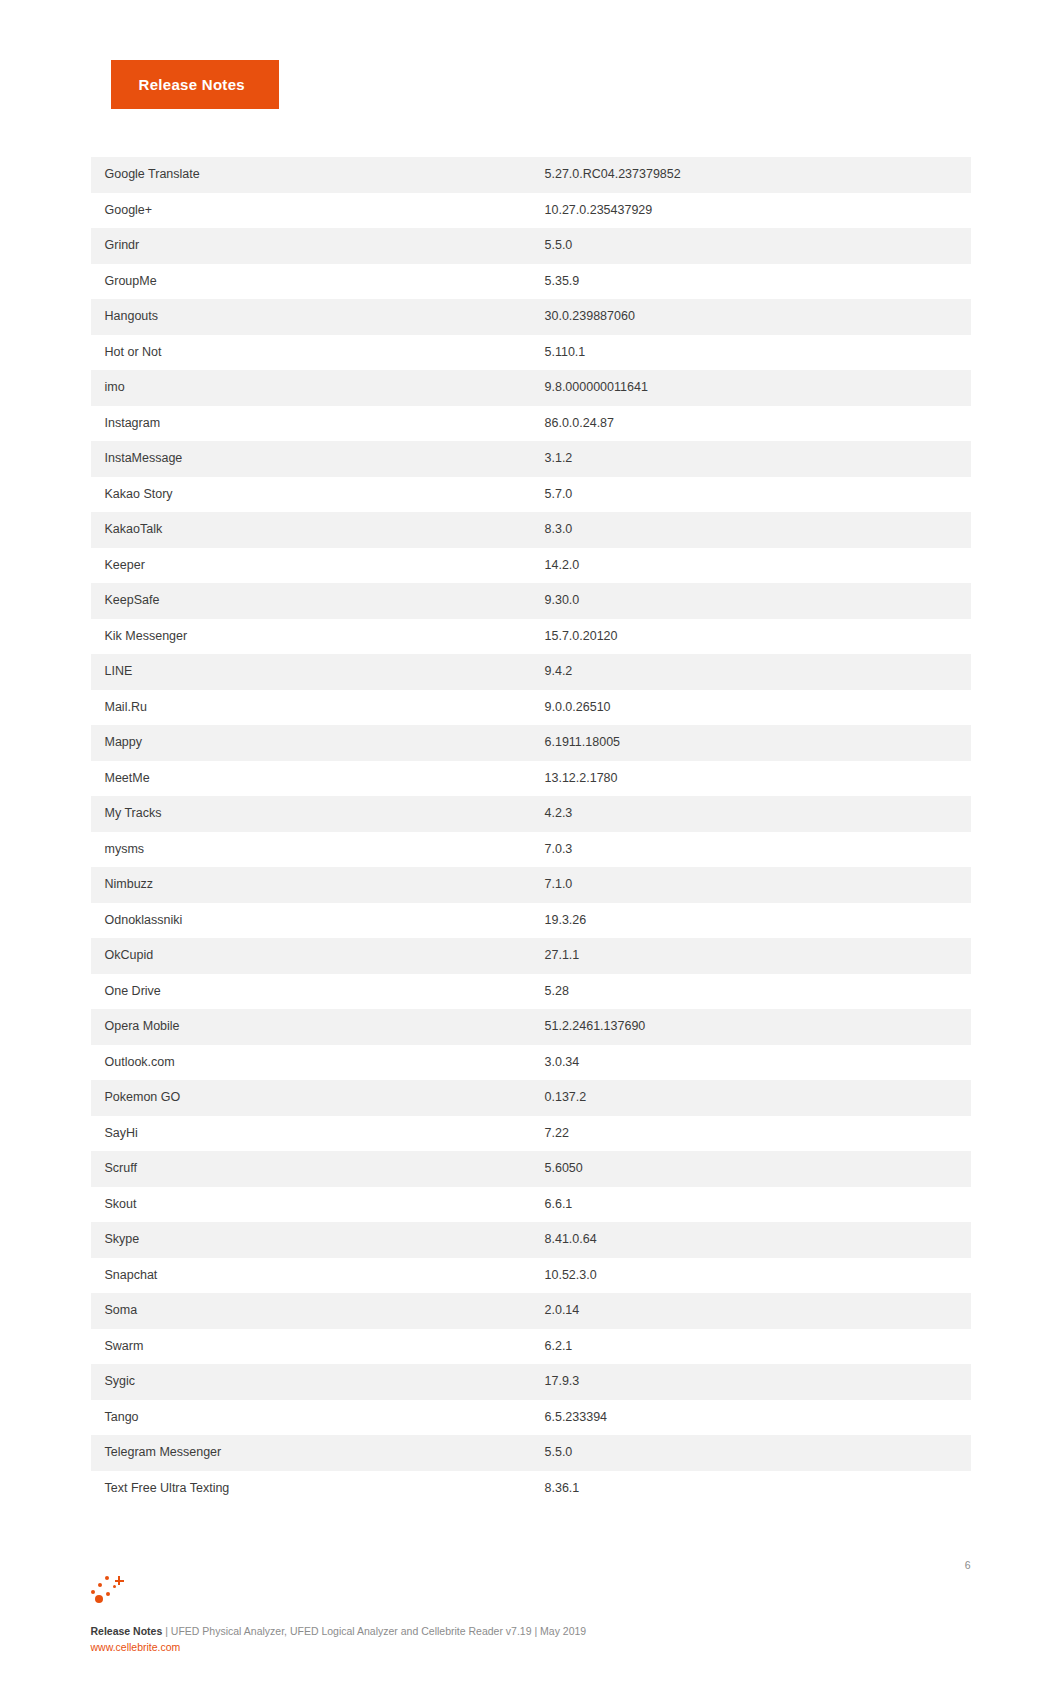Release Notes
| Google Translate | 5.27.0.RC04.237379852 |
| Google+ | 10.27.0.235437929 |
| Grindr | 5.5.0 |
| GroupMe | 5.35.9 |
| Hangouts | 30.0.239887060 |
| Hot or Not | 5.110.1 |
| imo | 9.8.000000011641 |
| Instagram | 86.0.0.24.87 |
| InstaMessage | 3.1.2 |
| Kakao Story | 5.7.0 |
| KakaoTalk | 8.3.0 |
| Keeper | 14.2.0 |
| KeepSafe | 9.30.0 |
| Kik Messenger | 15.7.0.20120 |
| LINE | 9.4.2 |
| Mail.Ru | 9.0.0.26510 |
| Mappy | 6.1911.18005 |
| MeetMe | 13.12.2.1780 |
| My Tracks | 4.2.3 |
| mysms | 7.0.3 |
| Nimbuzz | 7.1.0 |
| Odnoklassniki | 19.3.26 |
| OkCupid | 27.1.1 |
| One Drive | 5.28 |
| Opera Mobile | 51.2.2461.137690 |
| Outlook.com | 3.0.34 |
| Pokemon GO | 0.137.2 |
| SayHi | 7.22 |
| Scruff | 5.6050 |
| Skout | 6.6.1 |
| Skype | 8.41.0.64 |
| Snapchat | 10.52.3.0 |
| Soma | 2.0.14 |
| Swarm | 6.2.1 |
| Sygic | 17.9.3 |
| Tango | 6.5.233394 |
| Telegram Messenger | 5.5.0 |
| Text Free Ultra Texting | 8.36.1 |
6
Release Notes | UFED Physical Analyzer, UFED Logical Analyzer and Cellebrite Reader v7.19 | May 2019
www.cellebrite.com